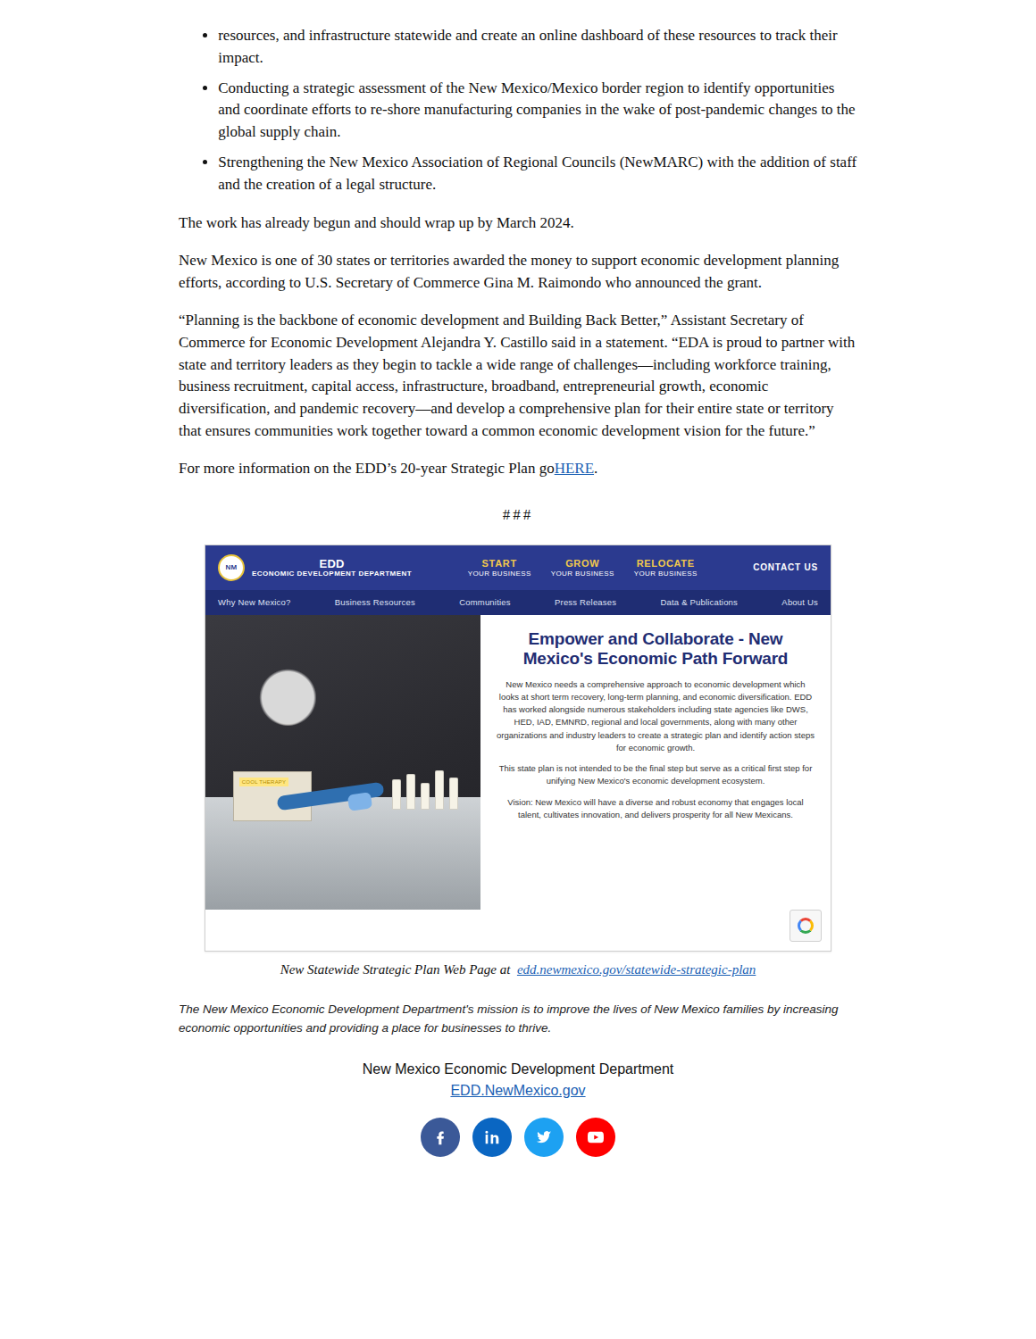resources, and infrastructure statewide and create an online dashboard of these resources to track their impact.
Conducting a strategic assessment of the New Mexico/Mexico border region to identify opportunities and coordinate efforts to re-shore manufacturing companies in the wake of post-pandemic changes to the global supply chain.
Strengthening the New Mexico Association of Regional Councils (NewMARC) with the addition of staff and the creation of a legal structure.
The work has already begun and should wrap up by March 2024.
New Mexico is one of 30 states or territories awarded the money to support economic development planning efforts, according to U.S. Secretary of Commerce Gina M. Raimondo who announced the grant.
“Planning is the backbone of economic development and Building Back Better,” Assistant Secretary of Commerce for Economic Development Alejandra Y. Castillo said in a statement. “EDA is proud to partner with state and territory leaders as they begin to tackle a wide range of challenges—including workforce training, business recruitment, capital access, infrastructure, broadband, entrepreneurial growth, economic diversification, and pandemic recovery—and develop a comprehensive plan for their entire state or territory that ensures communities work together toward a common economic development vision for the future.”
For more information on the EDD’s 20-year Strategic Plan goHERE.
###
NM
EDD ECONOMIC DEVELOPMENT DEPARTMENT
START YOUR BUSINESS
GROW YOUR BUSINESS
RELOCATE YOUR BUSINESS
CONTACT US
Why New Mexico? Business Resources Communities Press Releases Data & Publications About Us
Empower and Collaborate - New Mexico's Economic Path Forward
New Mexico needs a comprehensive approach to economic development which looks at short term recovery, long-term planning, and economic diversification. EDD has worked alongside numerous stakeholders including state agencies like DWS, HED, IAD, EMNRD, regional and local governments, along with many other organizations and industry leaders to create a strategic plan and identify action steps for economic growth.
This state plan is not intended to be the final step but serve as a critical first step for unifying New Mexico's economic development ecosystem.
Vision: New Mexico will have a diverse and robust economy that engages local talent, cultivates innovation, and delivers prosperity for all New Mexicans.
New Statewide Strategic Plan Web Page at edd.newmexico.gov/statewide-strategic-plan
The New Mexico Economic Development Department's mission is to improve the lives of New Mexico families by increasing economic opportunities and providing a place for businesses to thrive.
New Mexico Economic Development Department
EDD.NewMexico.gov